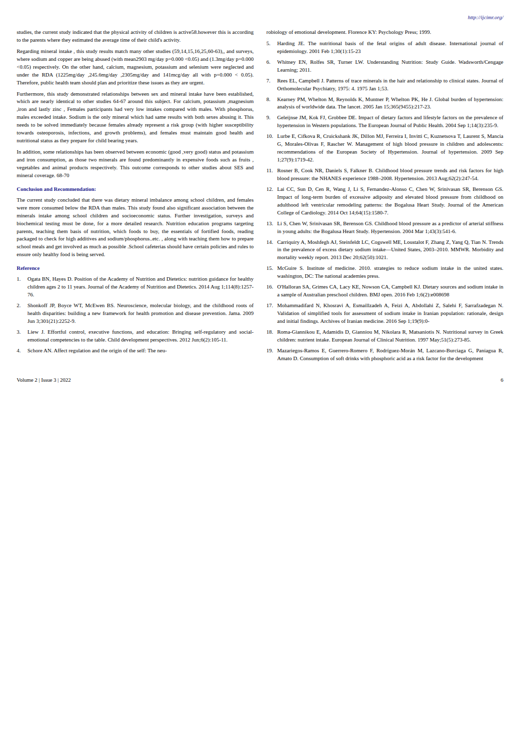http://ijcimr.org/
studies, the current study indicated that the physical activity of children is active58.however this is according to the parents where they estimated the average time of their child's activity.
Regarding mineral intake , this study results match many other studies (59,14,15,16,25,60-63),, and surveys, where sodium and copper are being abused (with mean2903 mg/day p=0.000 <0.05) and (1.3mg/day p=0.000 <0.05) respectively. On the other hand, calcium, magnesium, potassium and selenium were neglected and under the RDA (1225mg/day ,245.6mg/day ,2305mg/day and 141mcg/day all with p=0.000 < 0.05). Therefore, public health team should plan and prioritize these issues as they are urgent.
Furthermore, this study demonstrated relationships between sex and mineral intake have been established, which are nearly identical to other studies 64-67 around this subject. For calcium, potassium ,magnesium ,iron and lastly zinc , Females participants had very low intakes compared with males. With phosphorus, males exceeded intake. Sodium is the only mineral which had same results with both sexes abusing it. This needs to be solved immediately because females already represent a risk group (with higher susceptibility towards osteoporosis, infections, and growth problems), and females must maintain good health and nutritional status as they prepare for child bearing years.
In addition, some relationships has been observed between economic (good ,very good) status and potassium and iron consumption, as those two minerals are found predominantly in expensive foods such as fruits , vegetables and animal products respectively. This outcome corresponds to other studies about SES and mineral coverage. 68-70
Conclusion and Recommendation:
The current study concluded that there was dietary mineral imbalance among school children, and females were more consumed below the RDA than males. This study found also significant association between the minerals intake among school children and socioeconomic status. Further investigation, surveys and biochemical testing must be done, for a more detailed research. Nutrition education programs targeting parents, teaching them basis of nutrition, which foods to buy, the essentials of fortified foods, reading packaged to check for high additives and sodium/phosphorus..etc. , along with teaching them how to prepare school meals and get involved as much as possible .School cafeterias should have certain policies and rules to ensure only healthy food is being served.
Reference
Ogata BN, Hayes D. Position of the Academy of Nutrition and Dietetics: nutrition guidance for healthy children ages 2 to 11 years. Journal of the Academy of Nutrition and Dietetics. 2014 Aug 1;114(8):1257-76.
Shonkoff JP, Boyce WT, McEwen BS. Neuroscience, molecular biology, and the childhood roots of health disparities: building a new framework for health promotion and disease prevention. Jama. 2009 Jun 3;301(21):2252-9.
Liew J. Effortful control, executive functions, and education: Bringing self-regulatory and social-emotional competencies to the table. Child development perspectives. 2012 Jun;6(2):105-11.
Schore AN. Affect regulation and the origin of the self: The neu-
robiology of emotional development. Florence KY: Psychology Press; 1999.
Harding JE. The nutritional basis of the fetal origins of adult disease. International journal of epidemiology. 2001 Feb 1;30(1):15-23
Whitney EN, Rolfes SR, Turner LW. Understanding Nutrition: Study Guide. Wadsworth/Cengage Learning; 2011.
Rees EL, Campbell J. Patterns of trace minerals in the hair and relationship to clinical states. Journal of Orthomolecular Psychiatry, 1975: 4. 1975 Jan 1;53.
Kearney PM, Whelton M, Reynolds K, Muntner P, Whelton PK, He J. Global burden of hypertension: analysis of worldwide data. The lancet. 2005 Jan 15;365(9455):217-23.
Geleijnse JM, Kok FJ, Grobbee DE. Impact of dietary factors and lifestyle factors on the prevalence of hypertension in Western populations. The European Journal of Public Health. 2004 Sep 1;14(3):235-9.
Lurbe E, Cifkova R, Cruickshank JK, Dillon MJ, Ferreira I, Invitti C, Kuznetsova T, Laurent S, Mancia G, Morales-Olivas F, Rascher W. Management of high blood pressure in children and adolescents: recommendations of the European Society of Hypertension. Journal of hypertension. 2009 Sep 1;27(9):1719-42.
Rosner B, Cook NR, Daniels S, Falkner B. Childhood blood pressure trends and risk factors for high blood pressure: the NHANES experience 1988–2008. Hypertension. 2013 Aug;62(2):247-54.
Lai CC, Sun D, Cen R, Wang J, Li S, Fernandez-Alonso C, Chen W, Srinivasan SR, Berenson GS. Impact of long-term burden of excessive adiposity and elevated blood pressure from childhood on adulthood left ventricular remodeling patterns: the Bogalusa Heart Study. Journal of the American College of Cardiology. 2014 Oct 14;64(15):1580-7.
Li S, Chen W, Srinivasan SR, Berenson GS. Childhood blood pressure as a predictor of arterial stiffness in young adults: the Bogalusa Heart Study. Hypertension. 2004 Mar 1;43(3):541-6.
Carriquiry A, Moshfegh AJ, Steinfeldt LC, Cogswell ME, Loustalot F, Zhang Z, Yang Q, Tian N. Trends in the prevalence of excess dietary sodium intake—United States, 2003–2010. MMWR. Morbidity and mortality weekly report. 2013 Dec 20;62(50):1021.
McGuire S. Institute of medicine. 2010. strategies to reduce sodium intake in the united states. washington, DC: The national academies press.
O'Halloran SA, Grimes CA, Lacy KE, Nowson CA, Campbell KJ. Dietary sources and sodium intake in a sample of Australian preschool children. BMJ open. 2016 Feb 1;6(2):e008698
Mohammadifard N, Khosravi A, Esmaillzadeh A, Feizi A, Abdollahi Z, Salehi F, Sarrafzadegan N. Validation of simplified tools for assessment of sodium intake in Iranian population: rationale, design and initial findings. Archives of Iranian medicine. 2016 Sep 1;19(9):0-
Roma-Giannikou E, Adamidis D, Gianniou M, Nikolara R, Matsaniotis N. Nutritional survey in Greek children: nutrient intake. European Journal of Clinical Nutrition. 1997 May;51(5):273-85.
Mazariegos-Ramos E, Guerrero-Romero F, Rodríguez-Morán M, Lazcano-Burciaga G, Paniagua R, Amato D. Consumption of soft drinks with phosphoric acid as a risk factor for the development
Volume 2 | Issue 3 | 2022
6